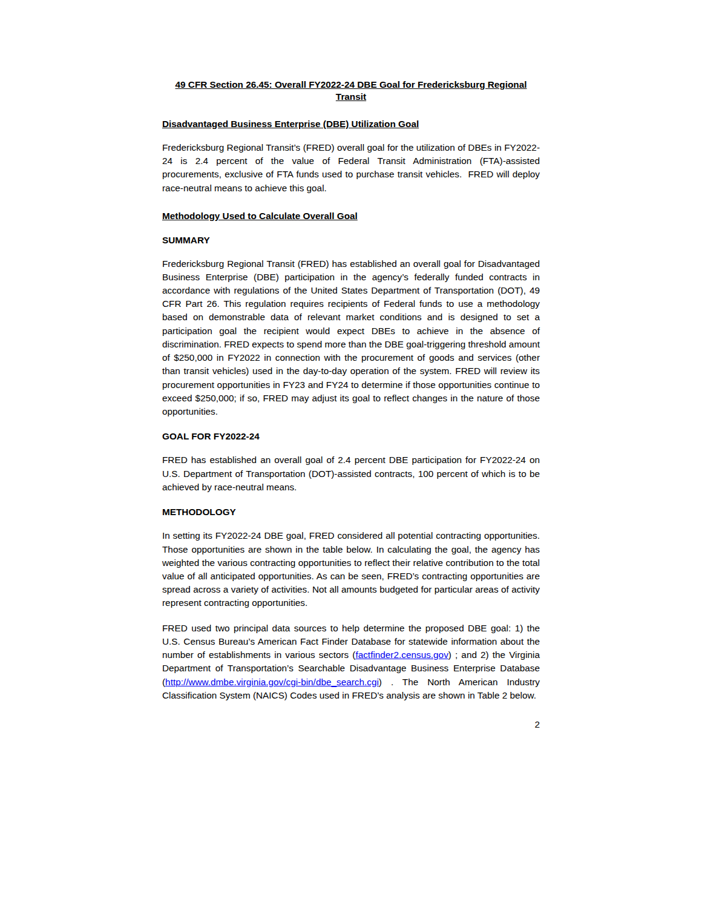49 CFR Section 26.45: Overall FY2022-24 DBE Goal for Fredericksburg Regional Transit
Disadvantaged Business Enterprise (DBE) Utilization Goal
Fredericksburg Regional Transit’s (FRED) overall goal for the utilization of DBEs in FY2022-24 is 2.4 percent of the value of Federal Transit Administration (FTA)-assisted procurements, exclusive of FTA funds used to purchase transit vehicles. FRED will deploy race-neutral means to achieve this goal.
Methodology Used to Calculate Overall Goal
SUMMARY
Fredericksburg Regional Transit (FRED) has established an overall goal for Disadvantaged Business Enterprise (DBE) participation in the agency’s federally funded contracts in accordance with regulations of the United States Department of Transportation (DOT), 49 CFR Part 26. This regulation requires recipients of Federal funds to use a methodology based on demonstrable data of relevant market conditions and is designed to set a participation goal the recipient would expect DBEs to achieve in the absence of discrimination. FRED expects to spend more than the DBE goal-triggering threshold amount of $250,000 in FY2022 in connection with the procurement of goods and services (other than transit vehicles) used in the day-to-day operation of the system. FRED will review its procurement opportunities in FY23 and FY24 to determine if those opportunities continue to exceed $250,000; if so, FRED may adjust its goal to reflect changes in the nature of those opportunities.
GOAL FOR FY2022-24
FRED has established an overall goal of 2.4 percent DBE participation for FY2022-24 on U.S. Department of Transportation (DOT)-assisted contracts, 100 percent of which is to be achieved by race-neutral means.
METHODOLOGY
In setting its FY2022-24 DBE goal, FRED considered all potential contracting opportunities. Those opportunities are shown in the table below. In calculating the goal, the agency has weighted the various contracting opportunities to reflect their relative contribution to the total value of all anticipated opportunities. As can be seen, FRED’s contracting opportunities are spread across a variety of activities. Not all amounts budgeted for particular areas of activity represent contracting opportunities.
FRED used two principal data sources to help determine the proposed DBE goal: 1) the U.S. Census Bureau’s American Fact Finder Database for statewide information about the number of establishments in various sectors (factfinder2.census.gov) ; and 2) the Virginia Department of Transportation’s Searchable Disadvantage Business Enterprise Database (http://www.dmbe.virginia.gov/cgi-bin/dbe_search.cgi) . The North American Industry Classification System (NAICS) Codes used in FRED’s analysis are shown in Table 2 below.
2